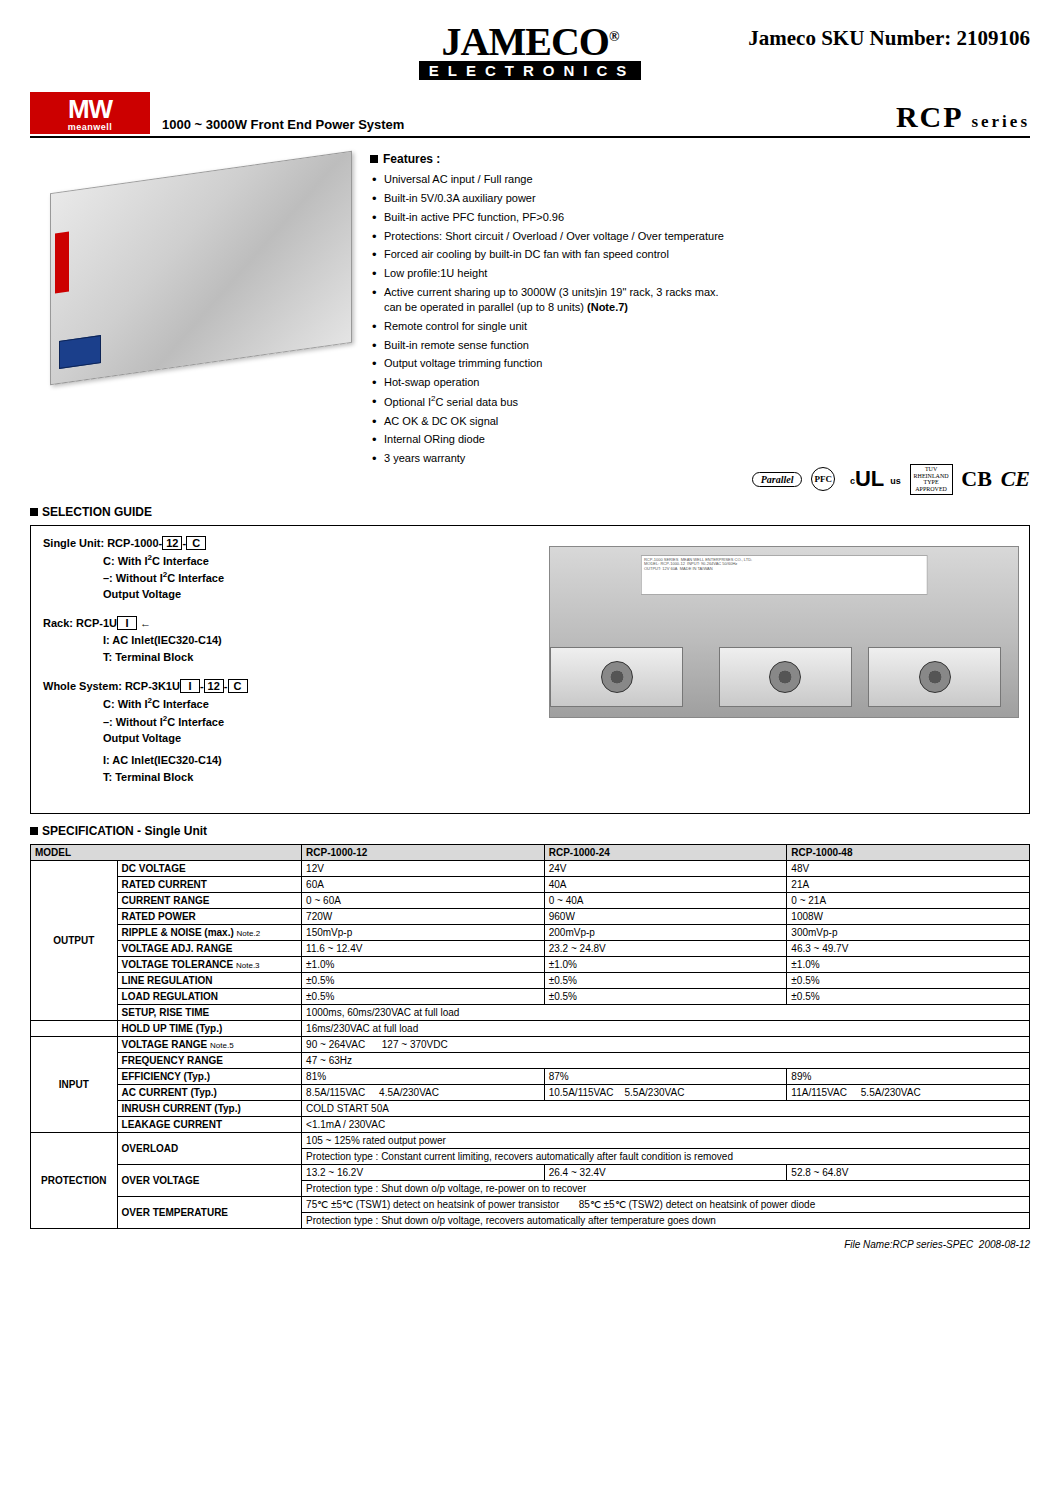Jameco SKU Number: 2109106
JAMECO®
ELECTRONICS
MW
meanwell
1000 ~ 3000W Front End Power System
RCP series
Features :
Universal AC input / Full range
Built-in 5V/0.3A auxiliary power
Built-in active PFC function, PF>0.96
Protections: Short circuit / Overload / Over voltage / Over temperature
Forced air cooling by built-in DC fan with fan speed control
Low profile:1U height
Active current sharing up to 3000W (3 units)in 19" rack, 3 racks max. can be operated in parallel (up to 8 units) (Note.7)
Remote control for single unit
Built-in remote sense function
Output voltage trimming function
Hot-swap operation
Optional I2C serial data bus
AC OK & DC OK signal
Internal ORing diode
3 years warranty
Parallel PFC c ULus TUV
RHEINLAND
TYPE
APPROVED CB CE
SELECTION GUIDE
Single Unit: RCP-1000-12-C
C: With I2C Interface
–: Without I2C Interface
Output Voltage
Rack: RCP-1UI ←
I: AC Inlet(IEC320-C14)
T: Terminal Block
Whole System: RCP-3K1UI-12-C
C: With I2C Interface
–: Without I2C Interface
Output Voltage
I: AC Inlet(IEC320-C14)
T: Terminal Block
RCP-1000 SERIES MEAN WELL ENTERPRISES CO., LTD.
MODEL: RCP-1000-12 INPUT: 90-264VAC 50/60Hz
OUTPUT: 12V 60A MADE IN TAIWAN
SPECIFICATION - Single Unit
| MODEL | RCP-1000-12 | RCP-1000-24 | RCP-1000-48 |
| --- | --- | --- | --- |
| OUTPUT | DC VOLTAGE | 12V | 24V | 48V |
| RATED CURRENT | 60A | 40A | 21A |
| CURRENT RANGE | 0 ~ 60A | 0 ~ 40A | 0 ~ 21A |
| RATED POWER | 720W | 960W | 1008W |
| RIPPLE & NOISE (max.) Note.2 | 150mVp-p | 200mVp-p | 300mVp-p |
| VOLTAGE ADJ. RANGE | 11.6 ~ 12.4V | 23.2 ~ 24.8V | 46.3 ~ 49.7V |
| VOLTAGE TOLERANCE Note.3 | ±1.0% | ±1.0% | ±1.0% |
| LINE REGULATION | ±0.5% | ±0.5% | ±0.5% |
| LOAD REGULATION | ±0.5% | ±0.5% | ±0.5% |
| SETUP, RISE TIME | 1000ms, 60ms/230VAC at full load |
| | HOLD UP TIME (Typ.) | 16ms/230VAC at full load |
| INPUT | VOLTAGE RANGE Note.5 | 90 ~ 264VAC 127 ~ 370VDC |
| FREQUENCY RANGE | 47 ~ 63Hz |
| EFFICIENCY (Typ.) | 81% | 87% | 89% |
| AC CURRENT (Typ.) | 8.5A/115VAC 4.5A/230VAC | 10.5A/115VAC 5.5A/230VAC | 11A/115VAC 5.5A/230VAC |
| INRUSH CURRENT (Typ.) | COLD START 50A |
| LEAKAGE CURRENT | <1.1mA / 230VAC |
| PROTECTION | OVERLOAD | 105 ~ 125% rated output power |
| Protection type : Constant current limiting, recovers automatically after fault condition is removed |
| OVER VOLTAGE | 13.2 ~ 16.2V | 26.4 ~ 32.4V | 52.8 ~ 64.8V |
| Protection type : Shut down o/p voltage, re-power on to recover |
| OVER TEMPERATURE | 75℃ ±5℃ (TSW1) detect on heatsink of power transistor 85℃ ±5℃ (TSW2) detect on heatsink of power diode |
| Protection type : Shut down o/p voltage, recovers automatically after temperature goes down |
File Name:RCP series-SPEC 2008-08-12